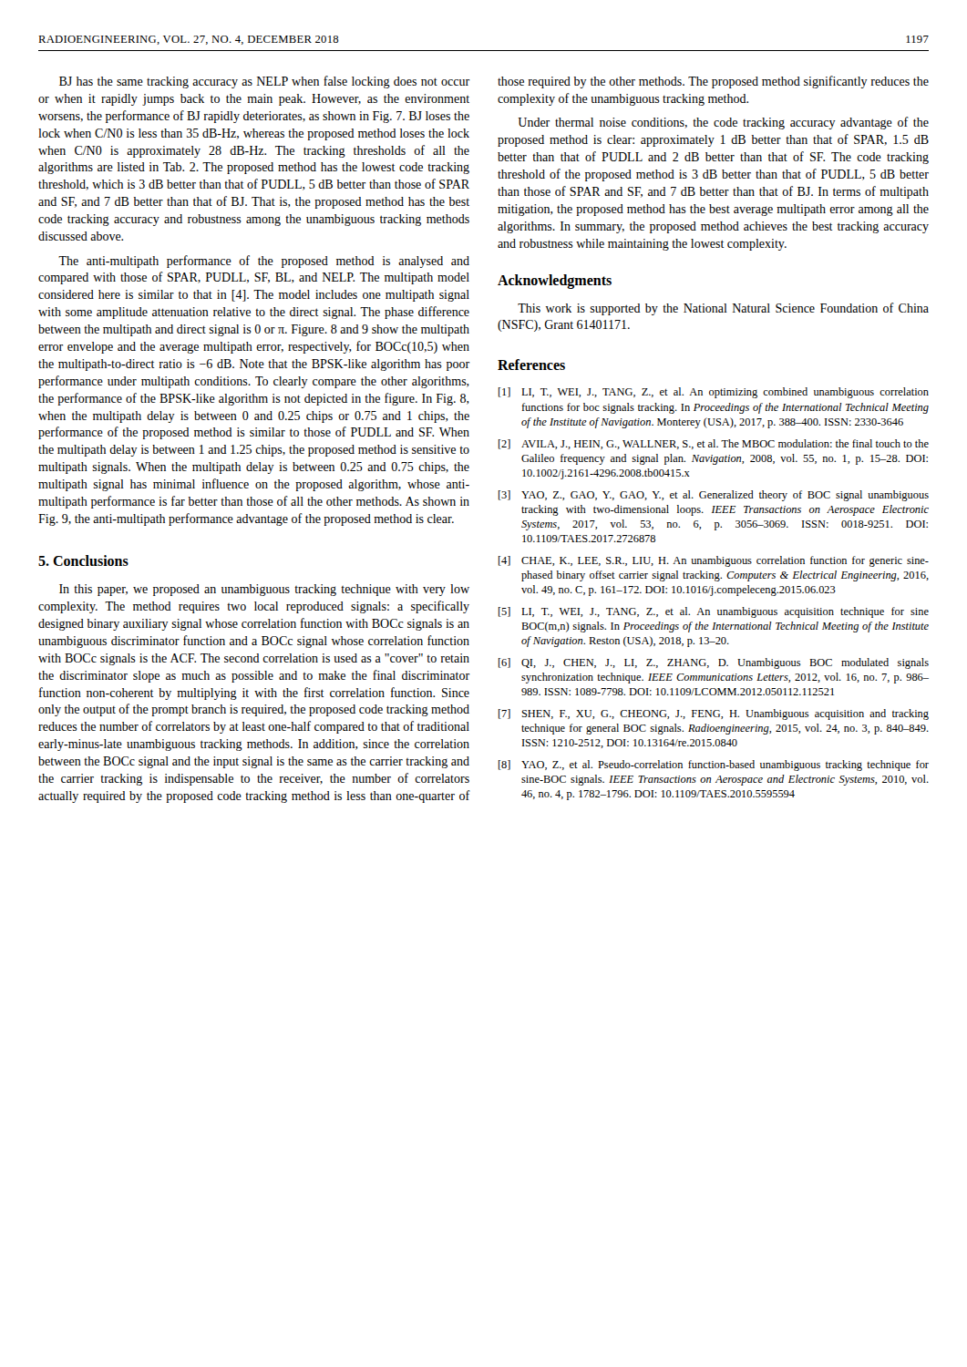RADIOENGINEERING, VOL. 27, NO. 4, DECEMBER 2018 1197
BJ has the same tracking accuracy as NELP when false locking does not occur or when it rapidly jumps back to the main peak. However, as the environment worsens, the performance of BJ rapidly deteriorates, as shown in Fig. 7. BJ loses the lock when C/N0 is less than 35 dB-Hz, whereas the proposed method loses the lock when C/N0 is approximately 28 dB-Hz. The tracking thresholds of all the algorithms are listed in Tab. 2. The proposed method has the lowest code tracking threshold, which is 3 dB better than that of PUDLL, 5 dB better than those of SPAR and SF, and 7 dB better than that of BJ. That is, the proposed method has the best code tracking accuracy and robustness among the unambiguous tracking methods discussed above.
The anti-multipath performance of the proposed method is analysed and compared with those of SPAR, PUDLL, SF, BL, and NELP. The multipath model considered here is similar to that in [4]. The model includes one multipath signal with some amplitude attenuation relative to the direct signal. The phase difference between the multipath and direct signal is 0 or π. Figure. 8 and 9 show the multipath error envelope and the average multipath error, respectively, for BOCc(10,5) when the multipath-to-direct ratio is −6 dB. Note that the BPSK-like algorithm has poor performance under multipath conditions. To clearly compare the other algorithms, the performance of the BPSK-like algorithm is not depicted in the figure. In Fig. 8, when the multipath delay is between 0 and 0.25 chips or 0.75 and 1 chips, the performance of the proposed method is similar to those of PUDLL and SF. When the multipath delay is between 1 and 1.25 chips, the proposed method is sensitive to multipath signals. When the multipath delay is between 0.25 and 0.75 chips, the multipath signal has minimal influence on the proposed algorithm, whose anti-multipath performance is far better than those of all the other methods. As shown in Fig. 9, the anti-multipath performance advantage of the proposed method is clear.
5. Conclusions
In this paper, we proposed an unambiguous tracking technique with very low complexity. The method requires two local reproduced signals: a specifically designed binary auxiliary signal whose correlation function with BOCc signals is an unambiguous discriminator function and a BOCc signal whose correlation function with BOCc signals is the ACF. The second correlation is used as a "cover" to retain the discriminator slope as much as possible and to make the final discriminator function non-coherent by multiplying it with the first correlation function. Since only the output of the prompt branch is required, the proposed code tracking method reduces the number of correlators by at least one-half compared to that of traditional early-minus-late unambiguous tracking methods. In addition, since the correlation between the BOCc signal and the input signal is the same as the carrier tracking and the carrier tracking is indispensable to the receiver, the number of correlators actually required by the proposed code tracking method is less than one-quarter of those required by the other methods. The proposed method significantly reduces the complexity of the unambiguous tracking method.
Under thermal noise conditions, the code tracking accuracy advantage of the proposed method is clear: approximately 1 dB better than that of SPAR, 1.5 dB better than that of PUDLL and 2 dB better than that of SF. The code tracking threshold of the proposed method is 3 dB better than that of PUDLL, 5 dB better than those of SPAR and SF, and 7 dB better than that of BJ. In terms of multipath mitigation, the proposed method has the best average multipath error among all the algorithms. In summary, the proposed method achieves the best tracking accuracy and robustness while maintaining the lowest complexity.
Acknowledgments
This work is supported by the National Natural Science Foundation of China (NSFC), Grant 61401171.
References
LI, T., WEI, J., TANG, Z., et al. An optimizing combined unambiguous correlation functions for boc signals tracking. In Proceedings of the International Technical Meeting of the Institute of Navigation. Monterey (USA), 2017, p. 388–400. ISSN: 2330-3646
AVILA, J., HEIN, G., WALLNER, S., et al. The MBOC modulation: the final touch to the Galileo frequency and signal plan. Navigation, 2008, vol. 55, no. 1, p. 15–28. DOI: 10.1002/j.2161-4296.2008.tb00415.x
YAO, Z., GAO, Y., GAO, Y., et al. Generalized theory of BOC signal unambiguous tracking with two-dimensional loops. IEEE Transactions on Aerospace Electronic Systems, 2017, vol. 53, no. 6, p. 3056–3069. ISSN: 0018-9251. DOI: 10.1109/TAES.2017.2726878
CHAE, K., LEE, S.R., LIU, H. An unambiguous correlation function for generic sine-phased binary offset carrier signal tracking. Computers & Electrical Engineering, 2016, vol. 49, no. C, p. 161–172. DOI: 10.1016/j.compeleceng.2015.06.023
LI, T., WEI, J., TANG, Z., et al. An unambiguous acquisition technique for sine BOC(m,n) signals. In Proceedings of the International Technical Meeting of the Institute of Navigation. Reston (USA), 2018, p. 13–20.
QI, J., CHEN, J., LI, Z., ZHANG, D. Unambiguous BOC modulated signals synchronization technique. IEEE Communications Letters, 2012, vol. 16, no. 7, p. 986–989. ISSN: 1089-7798. DOI: 10.1109/LCOMM.2012.050112.112521
SHEN, F., XU, G., CHEONG, J., FENG, H. Unambiguous acquisition and tracking technique for general BOC signals. Radioengineering, 2015, vol. 24, no. 3, p. 840–849. ISSN: 1210-2512, DOI: 10.13164/re.2015.0840
YAO, Z., et al. Pseudo-correlation function-based unambiguous tracking technique for sine-BOC signals. IEEE Transactions on Aerospace and Electronic Systems, 2010, vol. 46, no. 4, p. 1782–1796. DOI: 10.1109/TAES.2010.5595594